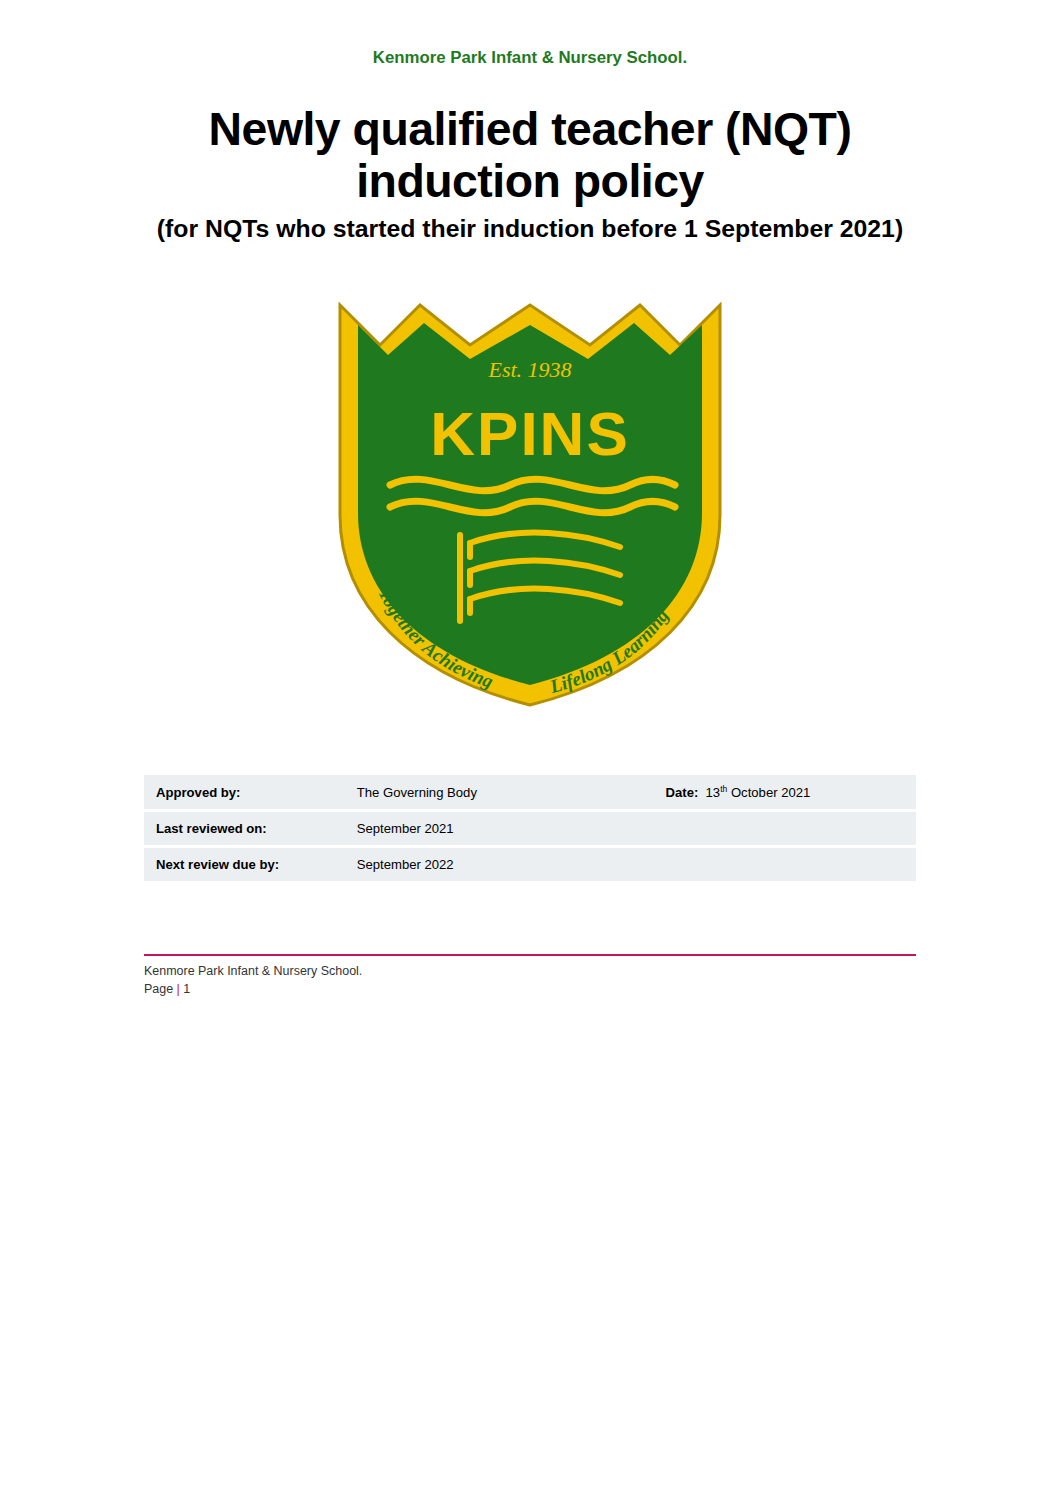Kenmore Park Infant & Nursery School.
Newly qualified teacher (NQT) induction policy
(for NQTs who started their induction before 1 September 2021)
Est. 1938 KPINS Together Achieving Lifelong Learning
| Approved by: | The Governing Body | Date: 13 th October 2021 |
| Last reviewed on: | September 2021 |
| Next review due by: | September 2022 |
Kenmore Park Infant & Nursery School.
Page | 1